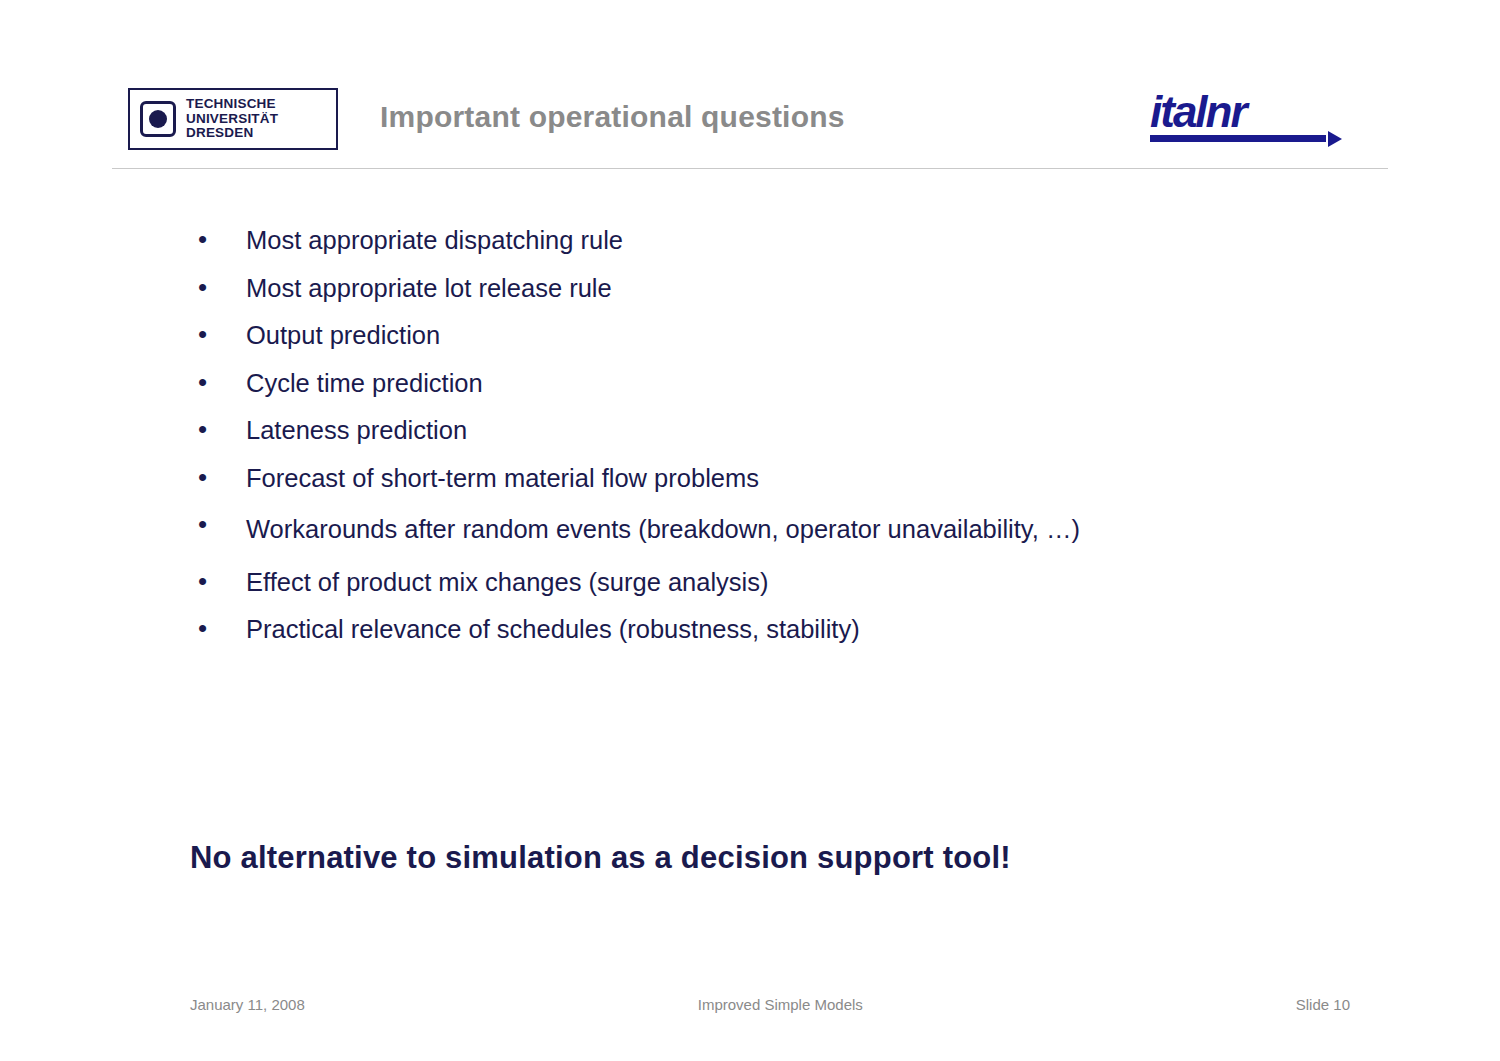TECHNISCHE
UNIVERSITÄT
DRESDEN
Important operational questions
italnr
Most appropriate dispatching rule
Most appropriate lot release rule
Output prediction
Cycle time prediction
Lateness prediction
Forecast of short-term material flow problems
Workarounds after random events (breakdown, operator unavailability, …)
Effect of product mix changes (surge analysis)
Practical relevance of schedules (robustness, stability)
No alternative to simulation as a decision support tool!
January 11, 2008
Improved Simple Models
Slide 10